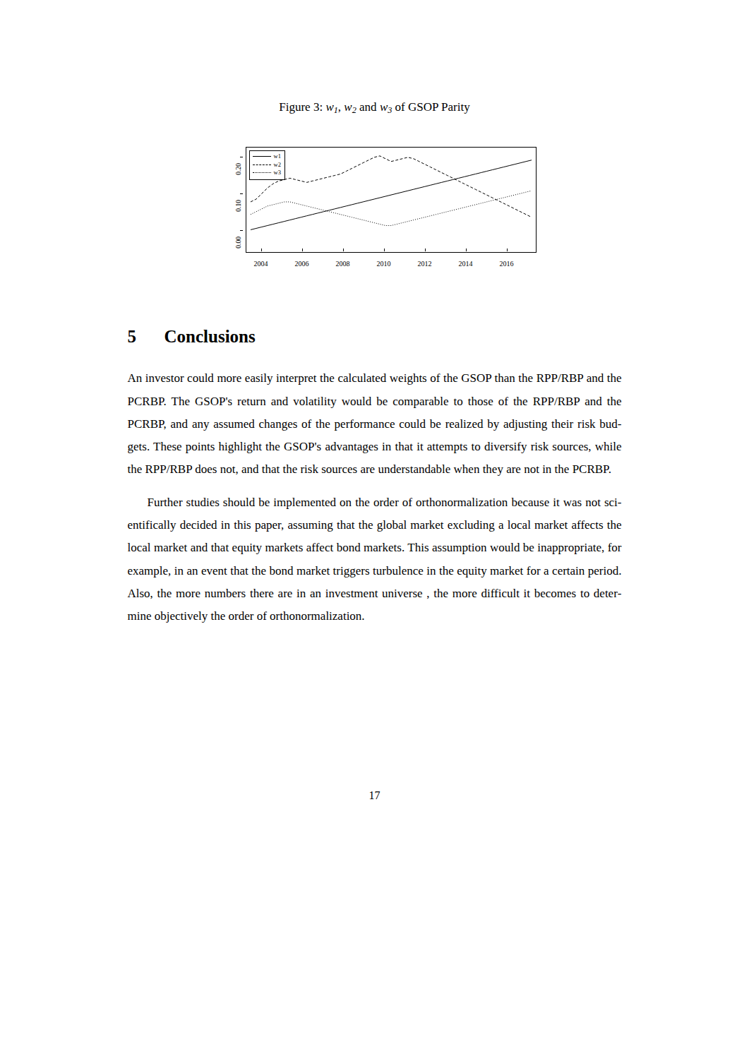Figure 3: w1, w2 and w3 of GSOP Parity
0.20
0.10
0.00
w1
w2
w3
2004
2006
2008
2010
2012
2014
2016
5 Conclusions
An investor could more easily interpret the calculated weights of the GSOP than the RPP/RBP and the PCRBP. The GSOP's return and volatility would be comparable to those of the RPP/RBP and the PCRBP, and any assumed changes of the performance could be realized by adjusting their risk budgets. These points highlight the GSOP's advantages in that it attempts to diversify risk sources, while the RPP/RBP does not, and that the risk sources are understandable when they are not in the PCRBP.
Further studies should be implemented on the order of orthonormalization because it was not scientifically decided in this paper, assuming that the global market excluding a local market affects the local market and that equity markets affect bond markets. This assumption would be inappropriate, for example, in an event that the bond market triggers turbulence in the equity market for a certain period. Also, the more numbers there are in an investment universe , the more difficult it becomes to determine objectively the order of orthonormalization.
17